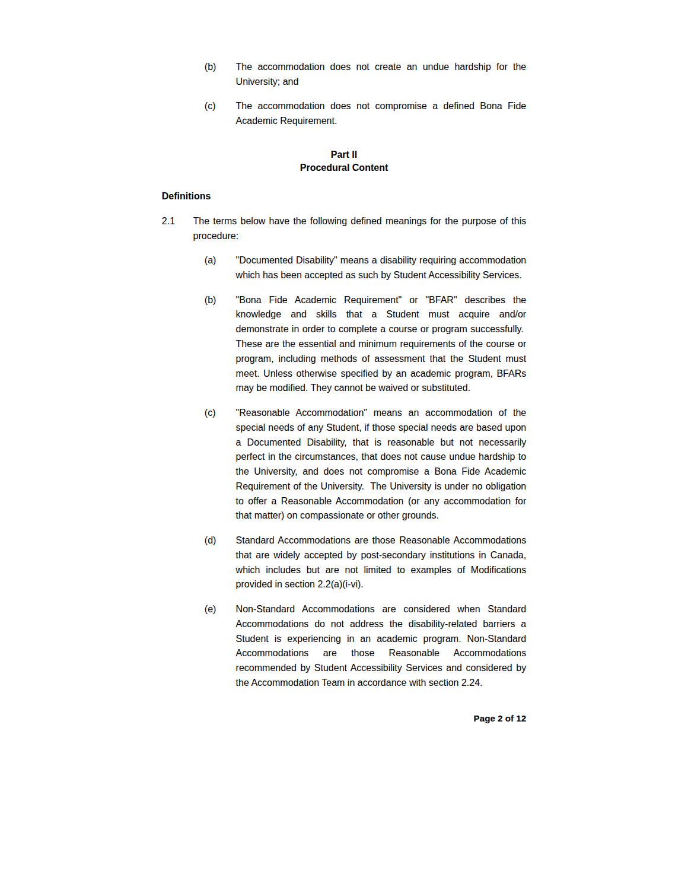(b) The accommodation does not create an undue hardship for the University; and
(c) The accommodation does not compromise a defined Bona Fide Academic Requirement.
Part II Procedural Content
Definitions
2.1 The terms below have the following defined meanings for the purpose of this procedure:
(a) "Documented Disability" means a disability requiring accommodation which has been accepted as such by Student Accessibility Services.
(b) "Bona Fide Academic Requirement" or "BFAR" describes the knowledge and skills that a Student must acquire and/or demonstrate in order to complete a course or program successfully. These are the essential and minimum requirements of the course or program, including methods of assessment that the Student must meet. Unless otherwise specified by an academic program, BFARs may be modified. They cannot be waived or substituted.
(c) "Reasonable Accommodation" means an accommodation of the special needs of any Student, if those special needs are based upon a Documented Disability, that is reasonable but not necessarily perfect in the circumstances, that does not cause undue hardship to the University, and does not compromise a Bona Fide Academic Requirement of the University. The University is under no obligation to offer a Reasonable Accommodation (or any accommodation for that matter) on compassionate or other grounds.
(d) Standard Accommodations are those Reasonable Accommodations that are widely accepted by post-secondary institutions in Canada, which includes but are not limited to examples of Modifications provided in section 2.2(a)(i-vi).
(e) Non-Standard Accommodations are considered when Standard Accommodations do not address the disability-related barriers a Student is experiencing in an academic program. Non-Standard Accommodations are those Reasonable Accommodations recommended by Student Accessibility Services and considered by the Accommodation Team in accordance with section 2.24.
Page 2 of 12